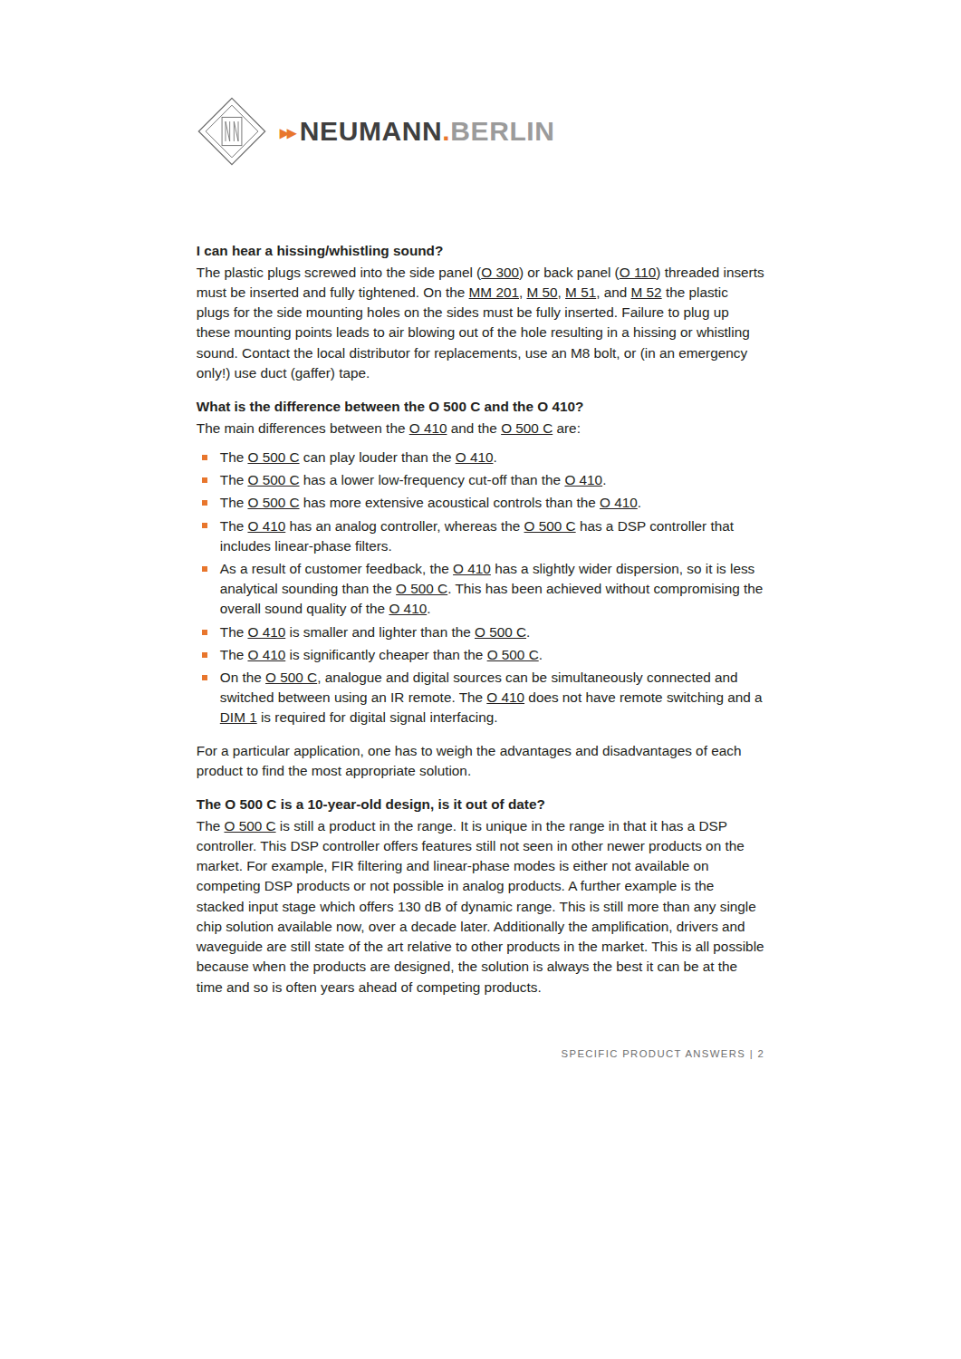▸▸NEUMANN. BERLIN
I can hear a hissing/whistling sound?
The plastic plugs screwed into the side panel (O 300) or back panel (O 110) threaded inserts must be inserted and fully tightened. On the MM 201, M 50, M 51, and M 52 the plastic plugs for the side mounting holes on the sides must be fully inserted. Failure to plug up these mounting points leads to air blowing out of the hole resulting in a hissing or whistling sound. Contact the local distributor for replacements, use an M8 bolt, or (in an emergency only!) use duct (gaffer) tape.
What is the difference between the O 500 C and the O 410?
The main differences between the O 410 and the O 500 C are:
The O 500 C can play louder than the O 410.
The O 500 C has a lower low-frequency cut-off than the O 410.
The O 500 C has more extensive acoustical controls than the O 410.
The O 410 has an analog controller, whereas the O 500 C has a DSP controller that includes linear-phase filters.
As a result of customer feedback, the O 410 has a slightly wider dispersion, so it is less analytical sounding than the O 500 C. This has been achieved without compromising the overall sound quality of the O 410.
The O 410 is smaller and lighter than the O 500 C.
The O 410 is significantly cheaper than the O 500 C.
On the O 500 C, analogue and digital sources can be simultaneously connected and switched between using an IR remote. The O 410 does not have remote switching and a DIM 1 is required for digital signal interfacing.
For a particular application, one has to weigh the advantages and disadvantages of each product to find the most appropriate solution.
The O 500 C is a 10-year-old design, is it out of date?
The O 500 C is still a product in the range. It is unique in the range in that it has a DSP controller. This DSP controller offers features still not seen in other newer products on the market. For example, FIR filtering and linear-phase modes is either not available on competing DSP products or not possible in analog products. A further example is the stacked input stage which offers 130 dB of dynamic range. This is still more than any single chip solution available now, over a decade later. Additionally the amplification, drivers and waveguide are still state of the art relative to other products in the market. This is all possible because when the products are designed, the solution is always the best it can be at the time and so is often years ahead of competing products.
Specific Product Answers | 2